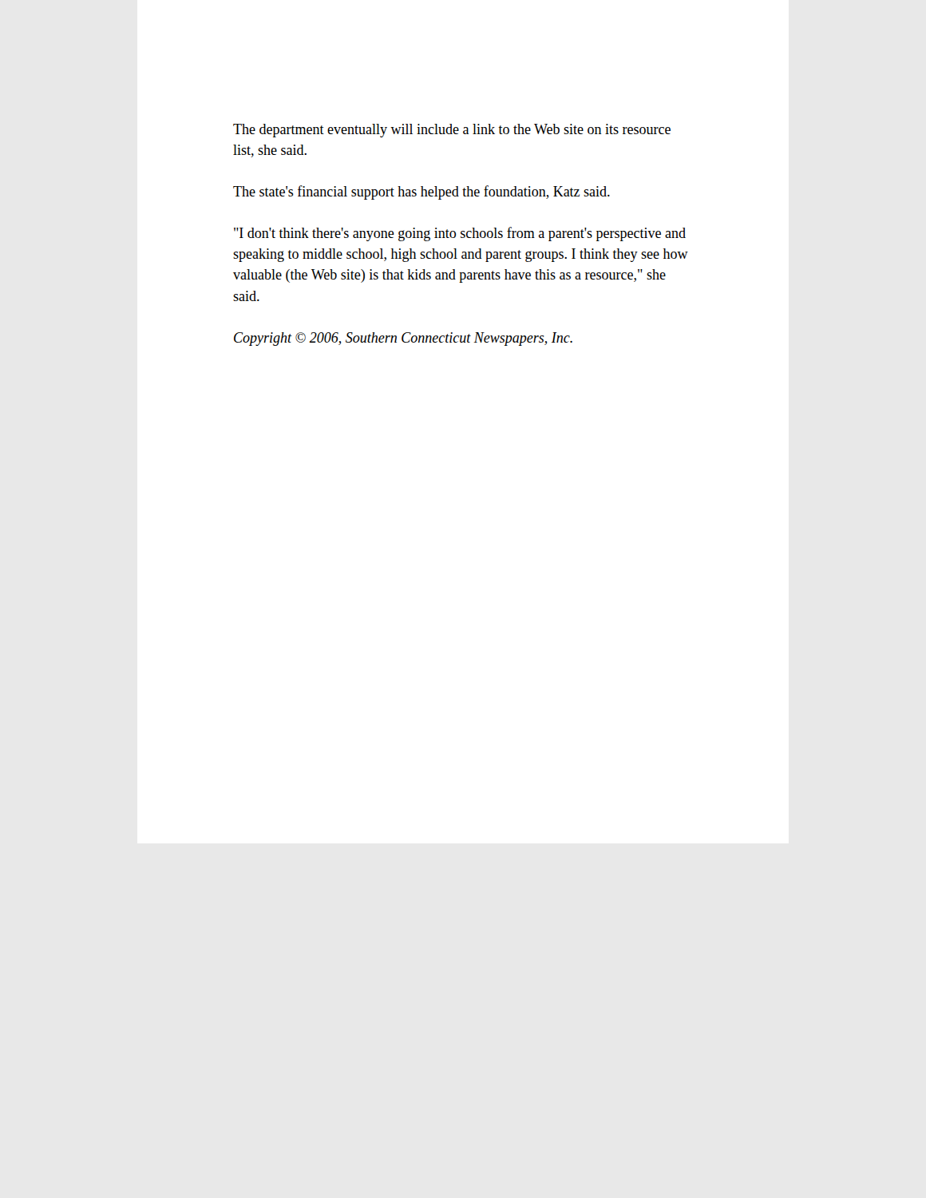The department eventually will include a link to the Web site on its resource list, she said.
The state's financial support has helped the foundation, Katz said.
"I don't think there's anyone going into schools from a parent's perspective and speaking to middle school, high school and parent groups. I think they see how valuable (the Web site) is that kids and parents have this as a resource," she said.
Copyright © 2006, Southern Connecticut Newspapers, Inc.